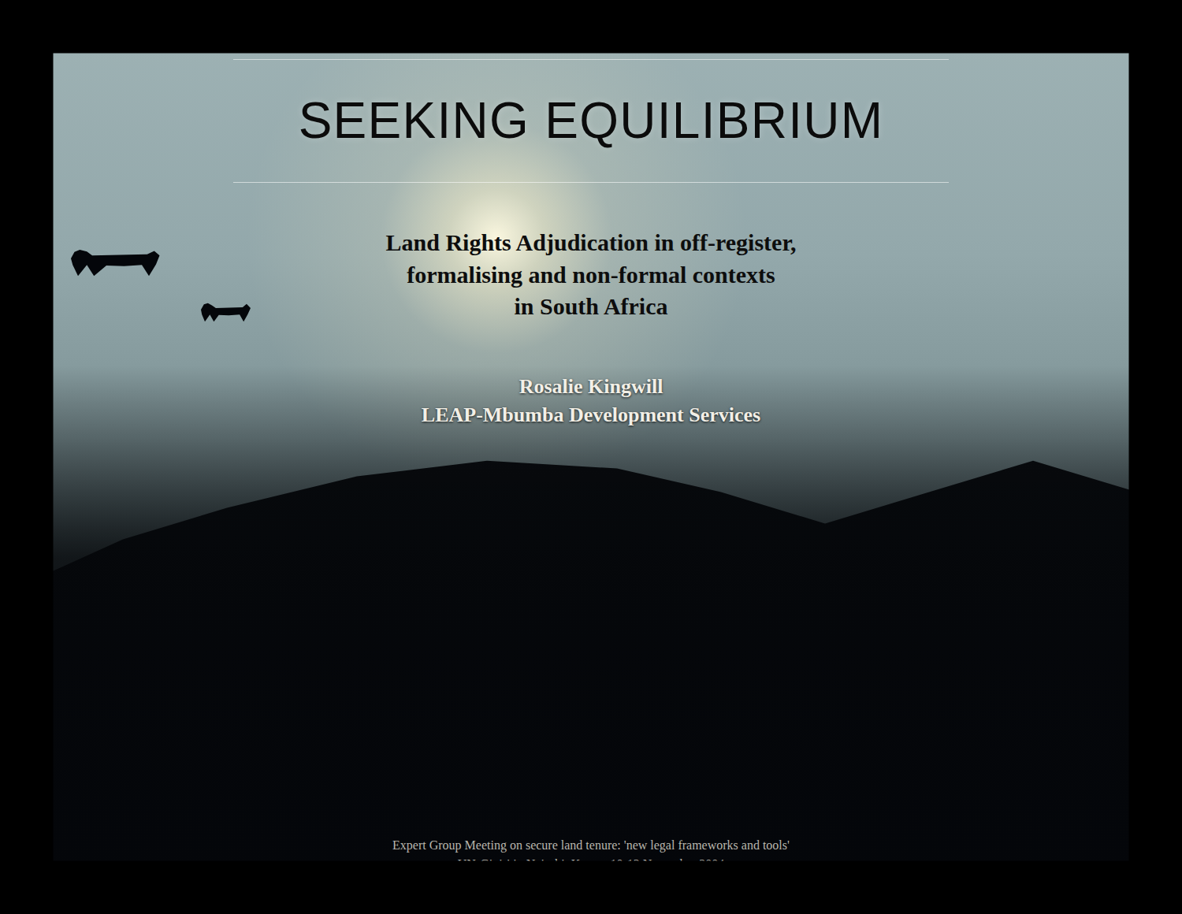SEEKING EQUILIBRIUM
Land Rights Adjudication in off-register,
formalising and non-formal contexts
in South Africa
Rosalie Kingwill
LEAP-Mbumba Development Services
Expert Group Meeting on secure land tenure: 'new legal frameworks and tools'
UN-Gigiri in Nairobi, Kenya, 10-12 November 2004